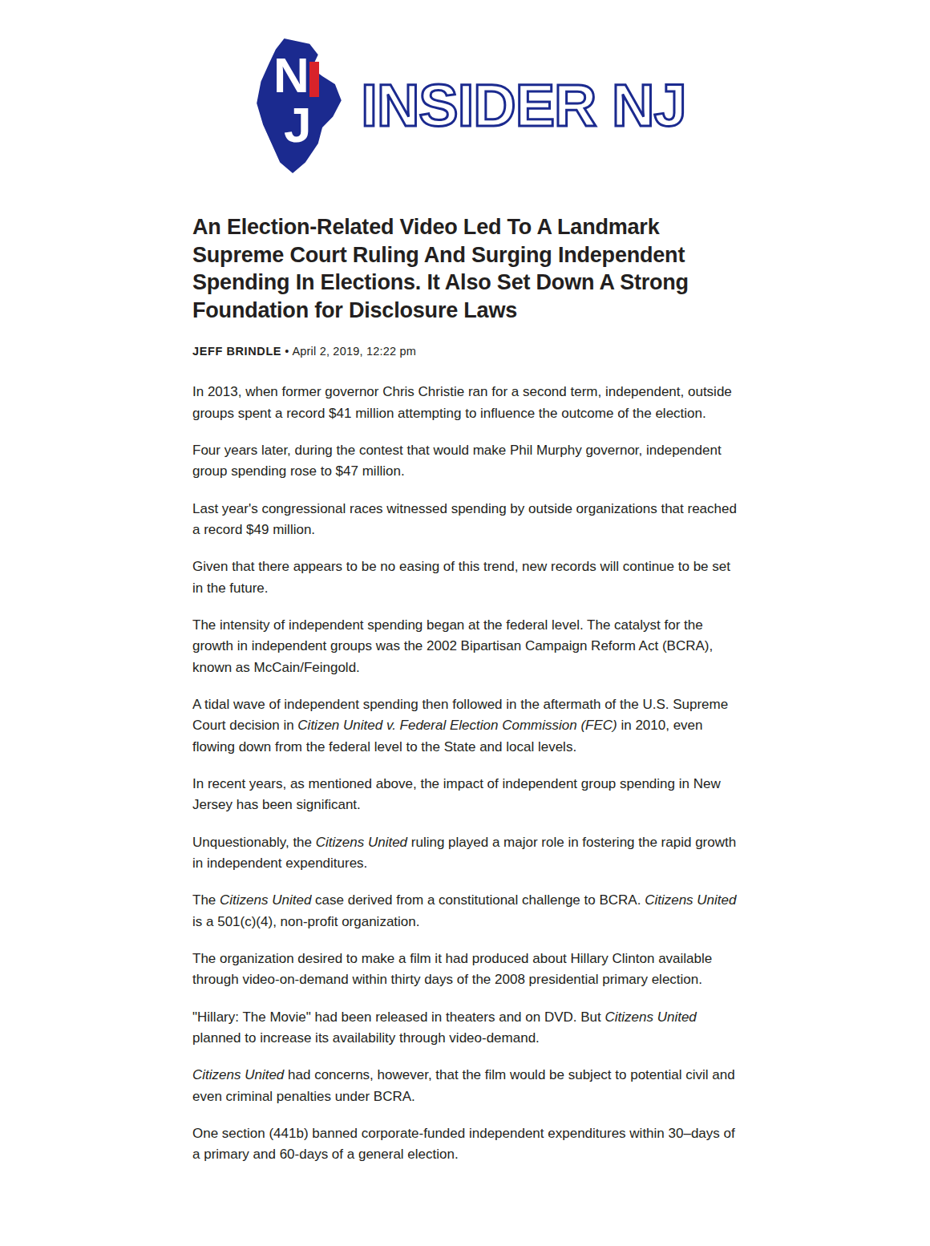N J INSIDER NJ
An Election-Related Video Led To A Landmark Supreme Court Ruling And Surging Independent Spending In Elections. It Also Set Down A Strong Foundation for Disclosure Laws
Jeff Brindle•April 2, 2019, 12:22 pm
In 2013, when former governor Chris Christie ran for a second term, independent, outside groups spent a record $41 million attempting to influence the outcome of the election.
Four years later, during the contest that would make Phil Murphy governor, independent group spending rose to $47 million.
Last year's congressional races witnessed spending by outside organizations that reached a record $49 million.
Given that there appears to be no easing of this trend, new records will continue to be set in the future.
The intensity of independent spending began at the federal level. The catalyst for the growth in independent groups was the 2002 Bipartisan Campaign Reform Act (BCRA), known as McCain/Feingold.
A tidal wave of independent spending then followed in the aftermath of the U.S. Supreme Court decision in Citizen United v. Federal Election Commission (FEC) in 2010, even flowing down from the federal level to the State and local levels.
In recent years, as mentioned above, the impact of independent group spending in New Jersey has been significant.
Unquestionably, the Citizens United ruling played a major role in fostering the rapid growth in independent expenditures.
The Citizens United case derived from a constitutional challenge to BCRA. Citizens United is a 501(c)(4), non-profit organization.
The organization desired to make a film it had produced about Hillary Clinton available through video-on-demand within thirty days of the 2008 presidential primary election.
"Hillary: The Movie" had been released in theaters and on DVD. But Citizens United planned to increase its availability through video-demand.
Citizens United had concerns, however, that the film would be subject to potential civil and even criminal penalties under BCRA.
One section (441b) banned corporate-funded independent expenditures within 30–days of a primary and 60-days of a general election.